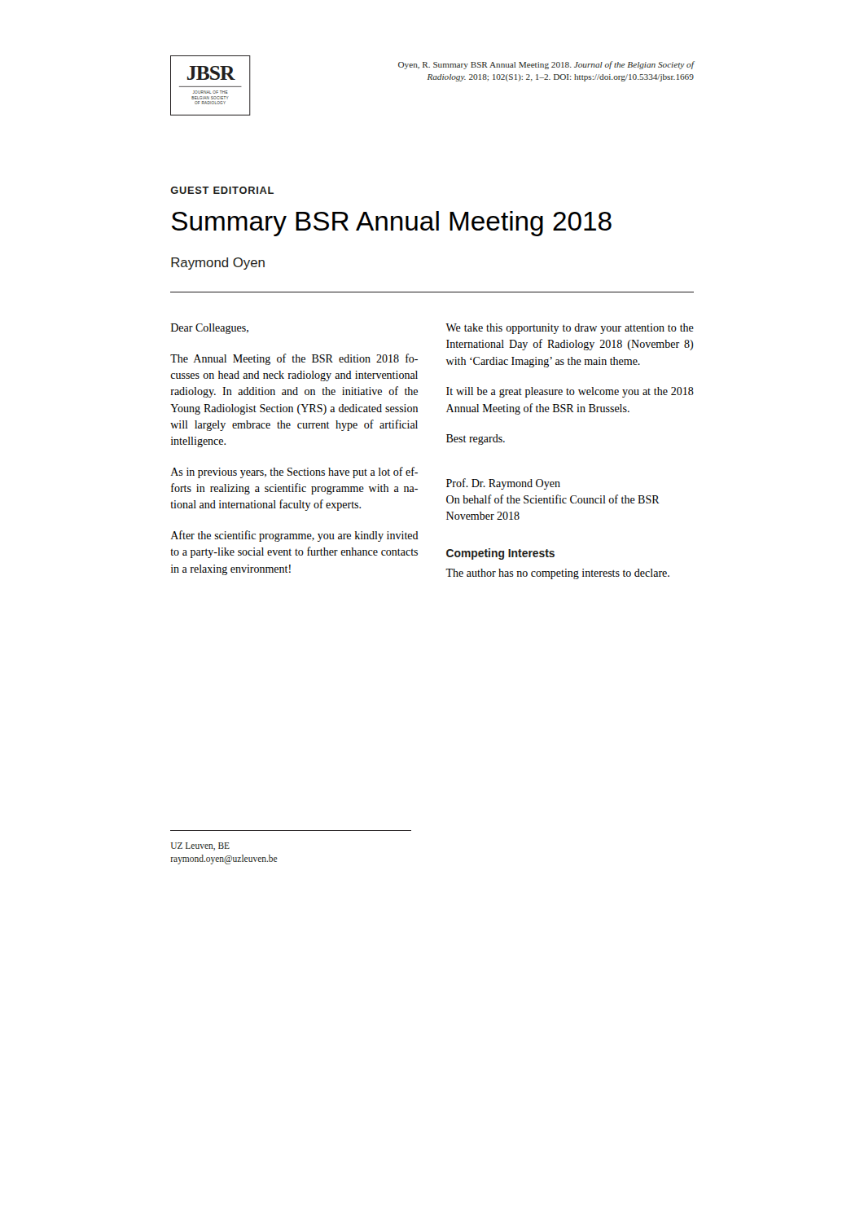JBSR JOURNAL OF THE BELGIAN SOCIETY OF RADIOLOGY
Oyen, R. Summary BSR Annual Meeting 2018. Journal of the Belgian Society of Radiology. 2018; 102(S1): 2, 1–2. DOI: https://doi.org/10.5334/jbsr.1669
Guest Editorial
Summary BSR Annual Meeting 2018
Raymond Oyen
Dear Colleagues,
The Annual Meeting of the BSR edition 2018 focusses on head and neck radiology and interventional radiology. In addition and on the initiative of the Young Radiologist Section (YRS) a dedicated session will largely embrace the current hype of artificial intelligence.
As in previous years, the Sections have put a lot of efforts in realizing a scientific programme with a national and international faculty of experts.
After the scientific programme, you are kindly invited to a party-like social event to further enhance contacts in a relaxing environment!
We take this opportunity to draw your attention to the International Day of Radiology 2018 (November 8) with ‘Cardiac Imaging’ as the main theme.
It will be a great pleasure to welcome you at the 2018 Annual Meeting of the BSR in Brussels.
Best regards.
Prof. Dr. Raymond Oyen
On behalf of the Scientific Council of the BSR
November 2018
Competing Interests
The author has no competing interests to declare.
UZ Leuven, BE
raymond.oyen@uzleuven.be